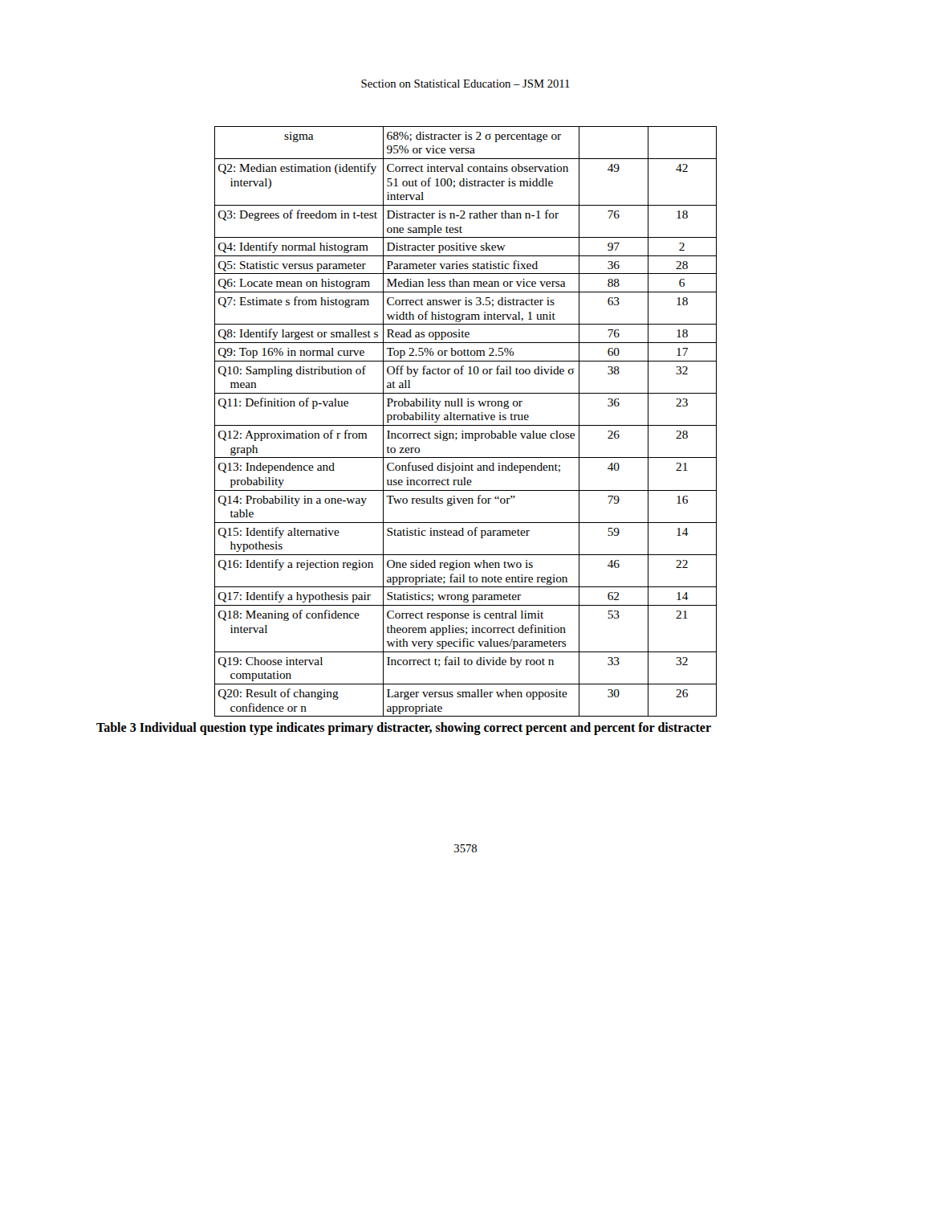Section on Statistical Education – JSM 2011
| sigma | 68%; distracter is 2 σ percentage or 95% or vice versa | | |
| Q2: Median estimation (identify interval) | Correct interval contains observation 51 out of 100; distracter is middle interval | 49 | 42 |
| Q3: Degrees of freedom in t-test | Distracter is n-2 rather than n-1 for one sample test | 76 | 18 |
| Q4: Identify normal histogram | Distracter positive skew | 97 | 2 |
| Q5: Statistic versus parameter | Parameter varies statistic fixed | 36 | 28 |
| Q6: Locate mean on histogram | Median less than mean or vice versa | 88 | 6 |
| Q7: Estimate s from histogram | Correct answer is 3.5; distracter is width of histogram interval, 1 unit | 63 | 18 |
| Q8: Identify largest or smallest s | Read as opposite | 76 | 18 |
| Q9: Top 16% in normal curve | Top 2.5% or bottom 2.5% | 60 | 17 |
| Q10: Sampling distribution of mean | Off by factor of 10 or fail too divide σ at all | 38 | 32 |
| Q11: Definition of p-value | Probability null is wrong or probability alternative is true | 36 | 23 |
| Q12: Approximation of r from graph | Incorrect sign; improbable value close to zero | 26 | 28 |
| Q13: Independence and probability | Confused disjoint and independent; use incorrect rule | 40 | 21 |
| Q14: Probability in a one-way table | Two results given for “or” | 79 | 16 |
| Q15: Identify alternative hypothesis | Statistic instead of parameter | 59 | 14 |
| Q16: Identify a rejection region | One sided region when two is appropriate; fail to note entire region | 46 | 22 |
| Q17: Identify a hypothesis pair | Statistics; wrong parameter | 62 | 14 |
| Q18: Meaning of confidence interval | Correct response is central limit theorem applies; incorrect definition with very specific values/parameters | 53 | 21 |
| Q19: Choose interval computation | Incorrect t; fail to divide by root n | 33 | 32 |
| Q20: Result of changing confidence or n | Larger versus smaller when opposite appropriate | 30 | 26 |
Table 3 Individual question type indicates primary distracter, showing correct percent and percent for distracter
3578